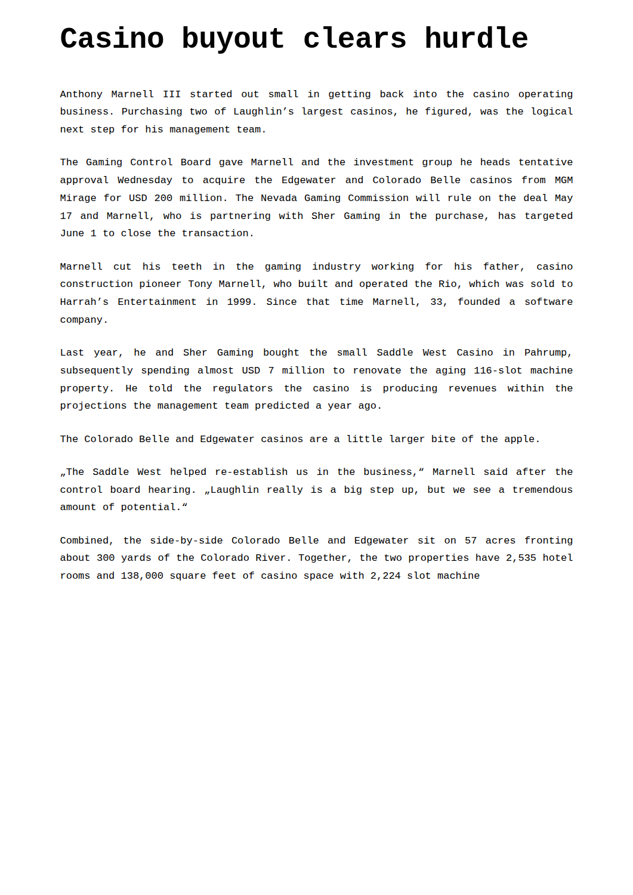Casino buyout clears hurdle
Anthony Marnell III started out small in getting back into the casino operating business. Purchasing two of Laughlin’s largest casinos, he figured, was the logical next step for his management team.
The Gaming Control Board gave Marnell and the investment group he heads tentative approval Wednesday to acquire the Edgewater and Colorado Belle casinos from MGM Mirage for USD 200 million. The Nevada Gaming Commission will rule on the deal May 17 and Marnell, who is partnering with Sher Gaming in the purchase, has targeted June 1 to close the transaction.
Marnell cut his teeth in the gaming industry working for his father, casino construction pioneer Tony Marnell, who built and operated the Rio, which was sold to Harrah’s Entertainment in 1999. Since that time Marnell, 33, founded a software company.
Last year, he and Sher Gaming bought the small Saddle West Casino in Pahrump, subsequently spending almost USD 7 million to renovate the aging 116-slot machine property. He told the regulators the casino is producing revenues within the projections the management team predicted a year ago.
The Colorado Belle and Edgewater casinos are a little larger bite of the apple.
„The Saddle West helped re-establish us in the business,“ Marnell said after the control board hearing. „Laughlin really is a big step up, but we see a tremendous amount of potential.“
Combined, the side-by-side Colorado Belle and Edgewater sit on 57 acres fronting about 300 yards of the Colorado River. Together, the two properties have 2,535 hotel rooms and 138,000 square feet of casino space with 2,224 slot machine